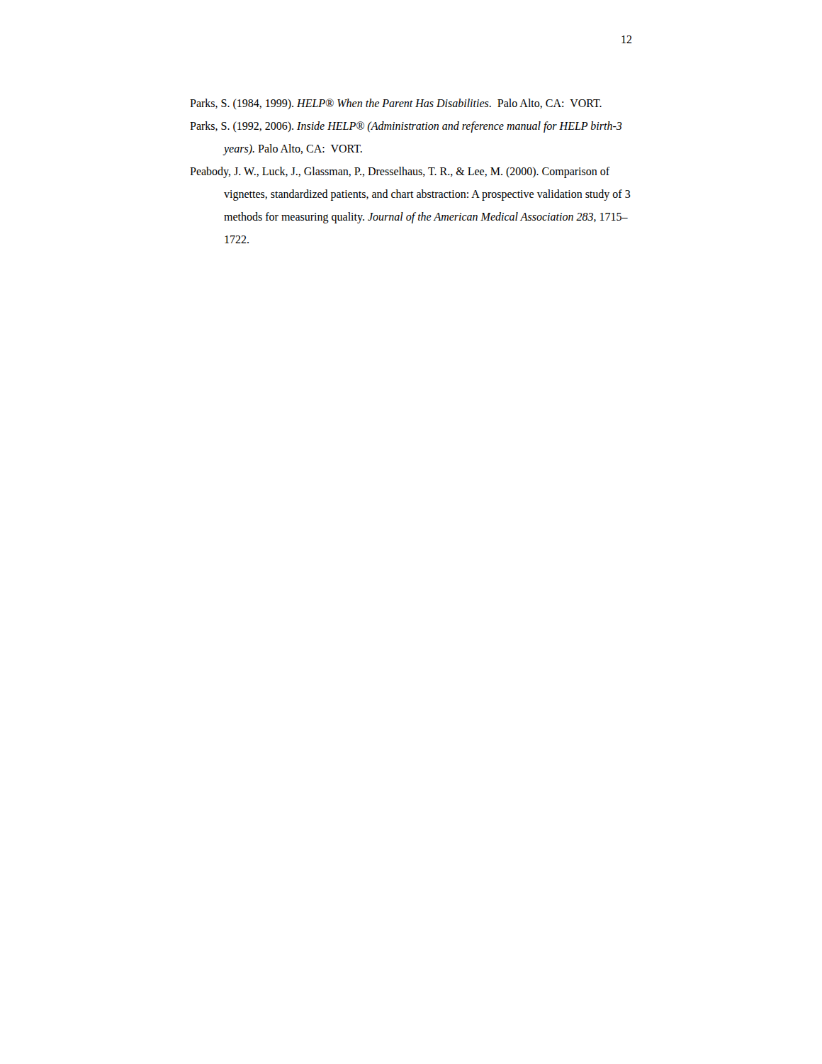12
Parks, S. (1984, 1999). HELP® When the Parent Has Disabilities. Palo Alto, CA: VORT.
Parks, S. (1992, 2006). Inside HELP® (Administration and reference manual for HELP birth-3 years). Palo Alto, CA: VORT.
Peabody, J. W., Luck, J., Glassman, P., Dresselhaus, T. R., & Lee, M. (2000). Comparison of vignettes, standardized patients, and chart abstraction: A prospective validation study of 3 methods for measuring quality. Journal of the American Medical Association 283, 1715–1722.